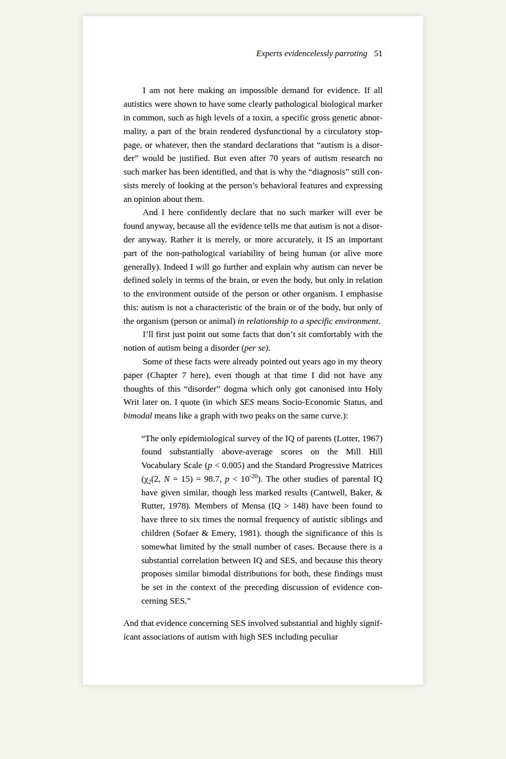Experts evidencelessly parroting 51
I am not here making an impossible demand for evidence. If all autistics were shown to have some clearly pathological biological marker in common, such as high levels of a toxin, a specific gross genetic abnormality, a part of the brain rendered dysfunctional by a circulatory stoppage, or whatever, then the standard declarations that “autism is a disorder” would be justified. But even after 70 years of autism research no such marker has been identified, and that is why the “diagnosis” still consists merely of looking at the person’s behavioral features and expressing an opinion about them.
And I here confidently declare that no such marker will ever be found anyway, because all the evidence tells me that autism is not a disorder anyway. Rather it is merely, or more accurately, it IS an important part of the non-pathological variability of being human (or alive more generally). Indeed I will go further and explain why autism can never be defined solely in terms of the brain, or even the body, but only in relation to the environment outside of the person or other organism. I emphasise this: autism is not a characteristic of the brain or of the body, but only of the organism (person or animal) in relationship to a specific environment.
I’ll first just point out some facts that don’t sit comfortably with the notion of autism being a disorder (per se).
Some of these facts were already pointed out years ago in my theory paper (Chapter 7 here), even though at that time I did not have any thoughts of this “disorder” dogma which only got canonised into Holy Writ later on. I quote (in which SES means Socio-Economic Status, and bimodal means like a graph with two peaks on the same curve.):
“The only epidemiological survey of the IQ of parents (Lotter, 1967) found substantially above-average scores on the Mill Hill Vocabulary Scale (p < 0.005) and the Standard Progressive Matrices (χ2(2, N = 15) = 98.7, p < 10-20). The other studies of parental IQ have given similar, though less marked results (Cantwell, Baker, & Rutter, 1978). Members of Mensa (IQ > 148) have been found to have three to six times the normal frequency of autistic siblings and children (Sofaer & Emery, 1981). though the significance of this is somewhat limited by the small number of cases. Because there is a substantial correlation between IQ and SES, and because this theory proposes similar bimodal distributions for both, these findings must be set in the context of the preceding discussion of evidence concerning SES.”
And that evidence concerning SES involved substantial and highly significant associations of autism with high SES including peculiar